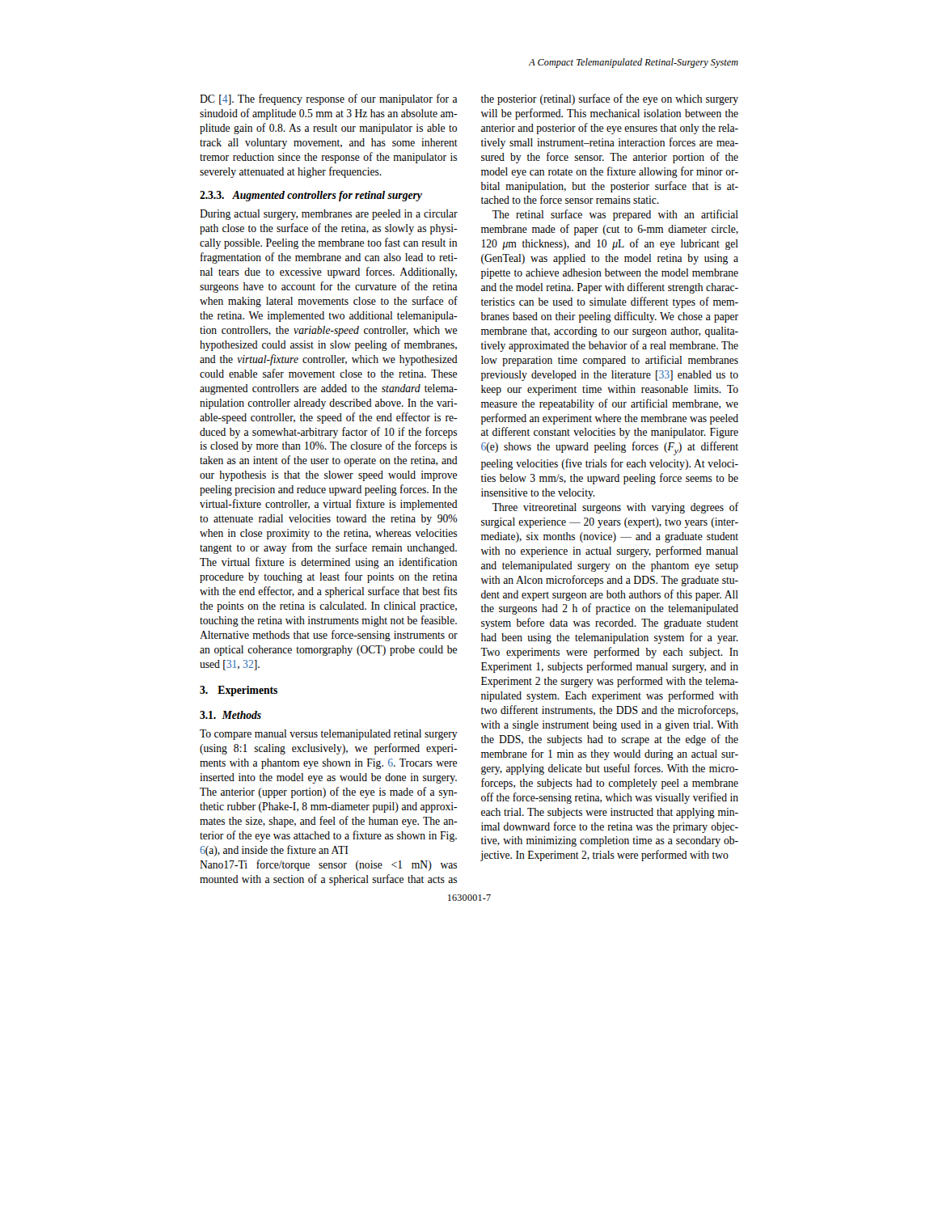A Compact Telemanipulated Retinal-Surgery System
DC [4]. The frequency response of our manipulator for a sinudoid of amplitude 0.5 mm at 3 Hz has an absolute amplitude gain of 0.8. As a result our manipulator is able to track all voluntary movement, and has some inherent tremor reduction since the response of the manipulator is severely attenuated at higher frequencies.
2.3.3. Augmented controllers for retinal surgery
During actual surgery, membranes are peeled in a circular path close to the surface of the retina, as slowly as physically possible. Peeling the membrane too fast can result in fragmentation of the membrane and can also lead to retinal tears due to excessive upward forces. Additionally, surgeons have to account for the curvature of the retina when making lateral movements close to the surface of the retina. We implemented two additional telemanipulation controllers, the variable-speed controller, which we hypothesized could assist in slow peeling of membranes, and the virtual-fixture controller, which we hypothesized could enable safer movement close to the retina. These augmented controllers are added to the standard telemanipulation controller already described above. In the variable-speed controller, the speed of the end effector is reduced by a somewhat-arbitrary factor of 10 if the forceps is closed by more than 10%. The closure of the forceps is taken as an intent of the user to operate on the retina, and our hypothesis is that the slower speed would improve peeling precision and reduce upward peeling forces. In the virtual-fixture controller, a virtual fixture is implemented to attenuate radial velocities toward the retina by 90% when in close proximity to the retina, whereas velocities tangent to or away from the surface remain unchanged. The virtual fixture is determined using an identification procedure by touching at least four points on the retina with the end effector, and a spherical surface that best fits the points on the retina is calculated. In clinical practice, touching the retina with instruments might not be feasible. Alternative methods that use force-sensing instruments or an optical coherance tomorgraphy (OCT) probe could be used [31, 32].
3. Experiments
3.1. Methods
To compare manual versus telemanipulated retinal surgery (using 8:1 scaling exclusively), we performed experiments with a phantom eye shown in Fig. 6. Trocars were inserted into the model eye as would be done in surgery. The anterior (upper portion) of the eye is made of a synthetic rubber (Phake-I, 8 mm-diameter pupil) and approximates the size, shape, and feel of the human eye. The anterior of the eye was attached to a fixture as shown in Fig. 6(a), and inside the fixture an ATI
Nano17-Ti force/torque sensor (noise <1 mN) was mounted with a section of a spherical surface that acts as the posterior (retinal) surface of the eye on which surgery will be performed. This mechanical isolation between the anterior and posterior of the eye ensures that only the relatively small instrument–retina interaction forces are measured by the force sensor. The anterior portion of the model eye can rotate on the fixture allowing for minor orbital manipulation, but the posterior surface that is attached to the force sensor remains static.
The retinal surface was prepared with an artificial membrane made of paper (cut to 6-mm diameter circle, 120 μm thickness), and 10 μ L of an eye lubricant gel (GenTeal) was applied to the model retina by using a pipette to achieve adhesion between the model membrane and the model retina. Paper with different strength characteristics can be used to simulate different types of membranes based on their peeling difficulty. We chose a paper membrane that, according to our surgeon author, qualitatively approximated the behavior of a real membrane. The low preparation time compared to artificial membranes previously developed in the literature [33] enabled us to keep our experiment time within reasonable limits. To measure the repeatability of our artificial membrane, we performed an experiment where the membrane was peeled at different constant velocities by the manipulator. Figure 6(e) shows the upward peeling forces (Fy) at different peeling velocities (five trials for each velocity). At velocities below 3 mm/s, the upward peeling force seems to be insensitive to the velocity.
Three vitreoretinal surgeons with varying degrees of surgical experience — 20 years (expert), two years (intermediate), six months (novice) — and a graduate student with no experience in actual surgery, performed manual and telemanipulated surgery on the phantom eye setup with an Alcon microforceps and a DDS. The graduate student and expert surgeon are both authors of this paper. All the surgeons had 2 h of practice on the telemanipulated system before data was recorded. The graduate student had been using the telemanipulation system for a year. Two experiments were performed by each subject. In Experiment 1, subjects performed manual surgery, and in Experiment 2 the surgery was performed with the telemanipulated system. Each experiment was performed with two different instruments, the DDS and the microforceps, with a single instrument being used in a given trial. With the DDS, the subjects had to scrape at the edge of the membrane for 1 min as they would during an actual surgery, applying delicate but useful forces. With the microforceps, the subjects had to completely peel a membrane off the force-sensing retina, which was visually verified in each trial. The subjects were instructed that applying minimal downward force to the retina was the primary objective, with minimizing completion time as a secondary objective. In Experiment 2, trials were performed with two
1630001-7